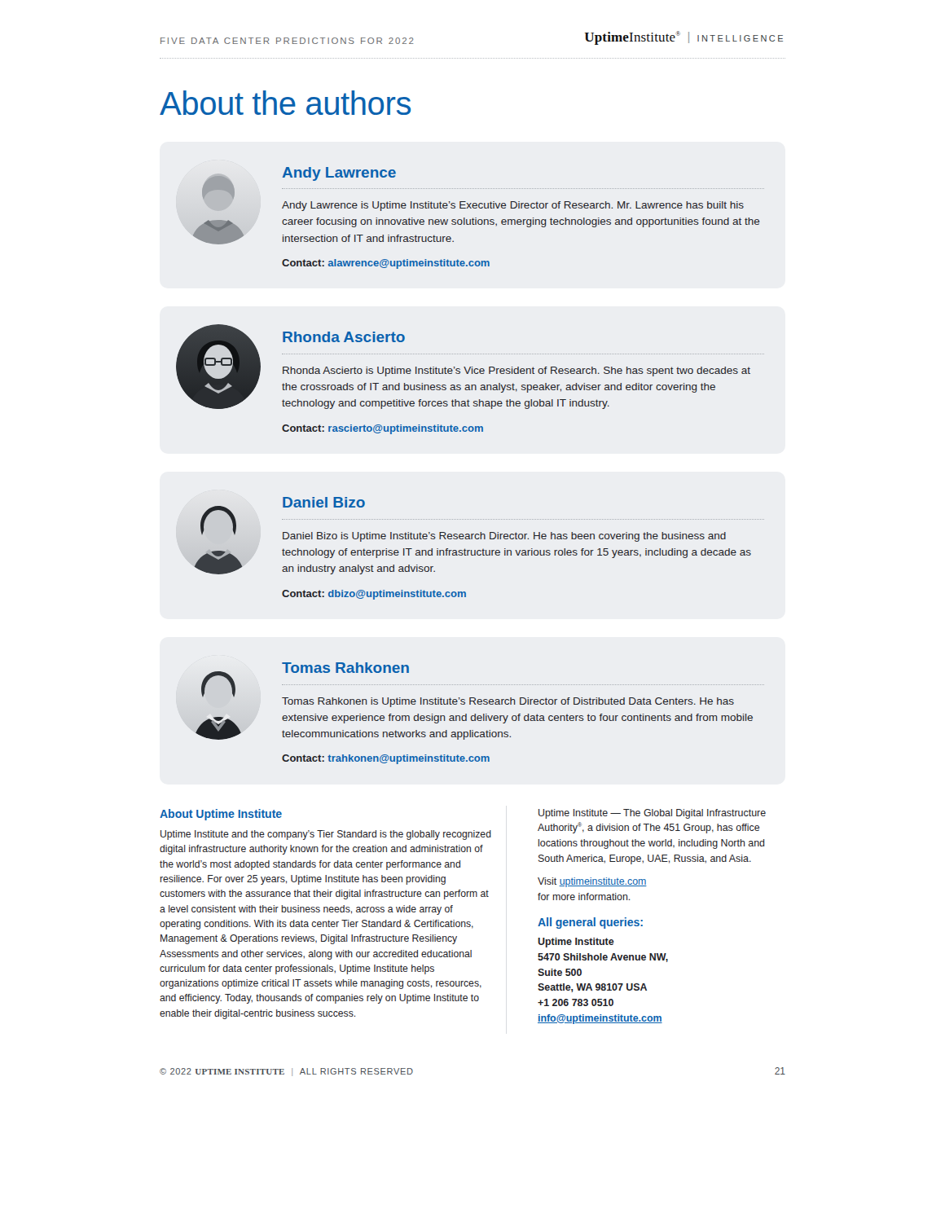FIVE DATA CENTER PREDICTIONS FOR 2022
UptimeInstitute® | INTELLIGENCE
About the authors
Andy Lawrence
Andy Lawrence is Uptime Institute’s Executive Director of Research. Mr. Lawrence has built his career focusing on innovative new solutions, emerging technologies and opportunities found at the intersection of IT and infrastructure.
Contact: alawrence@uptimeinstitute.com
Rhonda Ascierto
Rhonda Ascierto is Uptime Institute’s Vice President of Research. She has spent two decades at the crossroads of IT and business as an analyst, speaker, adviser and editor covering the technology and competitive forces that shape the global IT industry.
Contact: rascierto@uptimeinstitute.com
Daniel Bizo
Daniel Bizo is Uptime Institute’s Research Director. He has been covering the business and technology of enterprise IT and infrastructure in various roles for 15 years, including a decade as an industry analyst and advisor.
Contact: dbizo@uptimeinstitute.com
Tomas Rahkonen
Tomas Rahkonen is Uptime Institute’s Research Director of Distributed Data Centers. He has extensive experience from design and delivery of data centers to four continents and from mobile telecommunications networks and applications.
Contact: trahkonen@uptimeinstitute.com
About Uptime Institute
Uptime Institute and the company’s Tier Standard is the globally recognized digital infrastructure authority known for the creation and administration of the world’s most adopted standards for data center performance and resilience. For over 25 years, Uptime Institute has been providing customers with the assurance that their digital infrastructure can perform at a level consistent with their business needs, across a wide array of operating conditions. With its data center Tier Standard & Certifications, Management & Operations reviews, Digital Infrastructure Resiliency Assessments and other services, along with our accredited educational curriculum for data center professionals, Uptime Institute helps organizations optimize critical IT assets while managing costs, resources, and efficiency. Today, thousands of companies rely on Uptime Institute to enable their digital-centric business success.
Uptime Institute — The Global Digital Infrastructure Authority®, a division of The 451 Group, has office locations throughout the world, including North and South America, Europe, UAE, Russia, and Asia.
Visit uptimeinstitute.com
for more information.
All general queries:
Uptime Institute
5470 Shilshole Avenue NW,
Suite 500
Seattle, WA 98107 USA
+1 206 783 0510
info@uptimeinstitute.com
© 2022 UPTIME INSTITUTE | ALL RIGHTS RESERVED
21